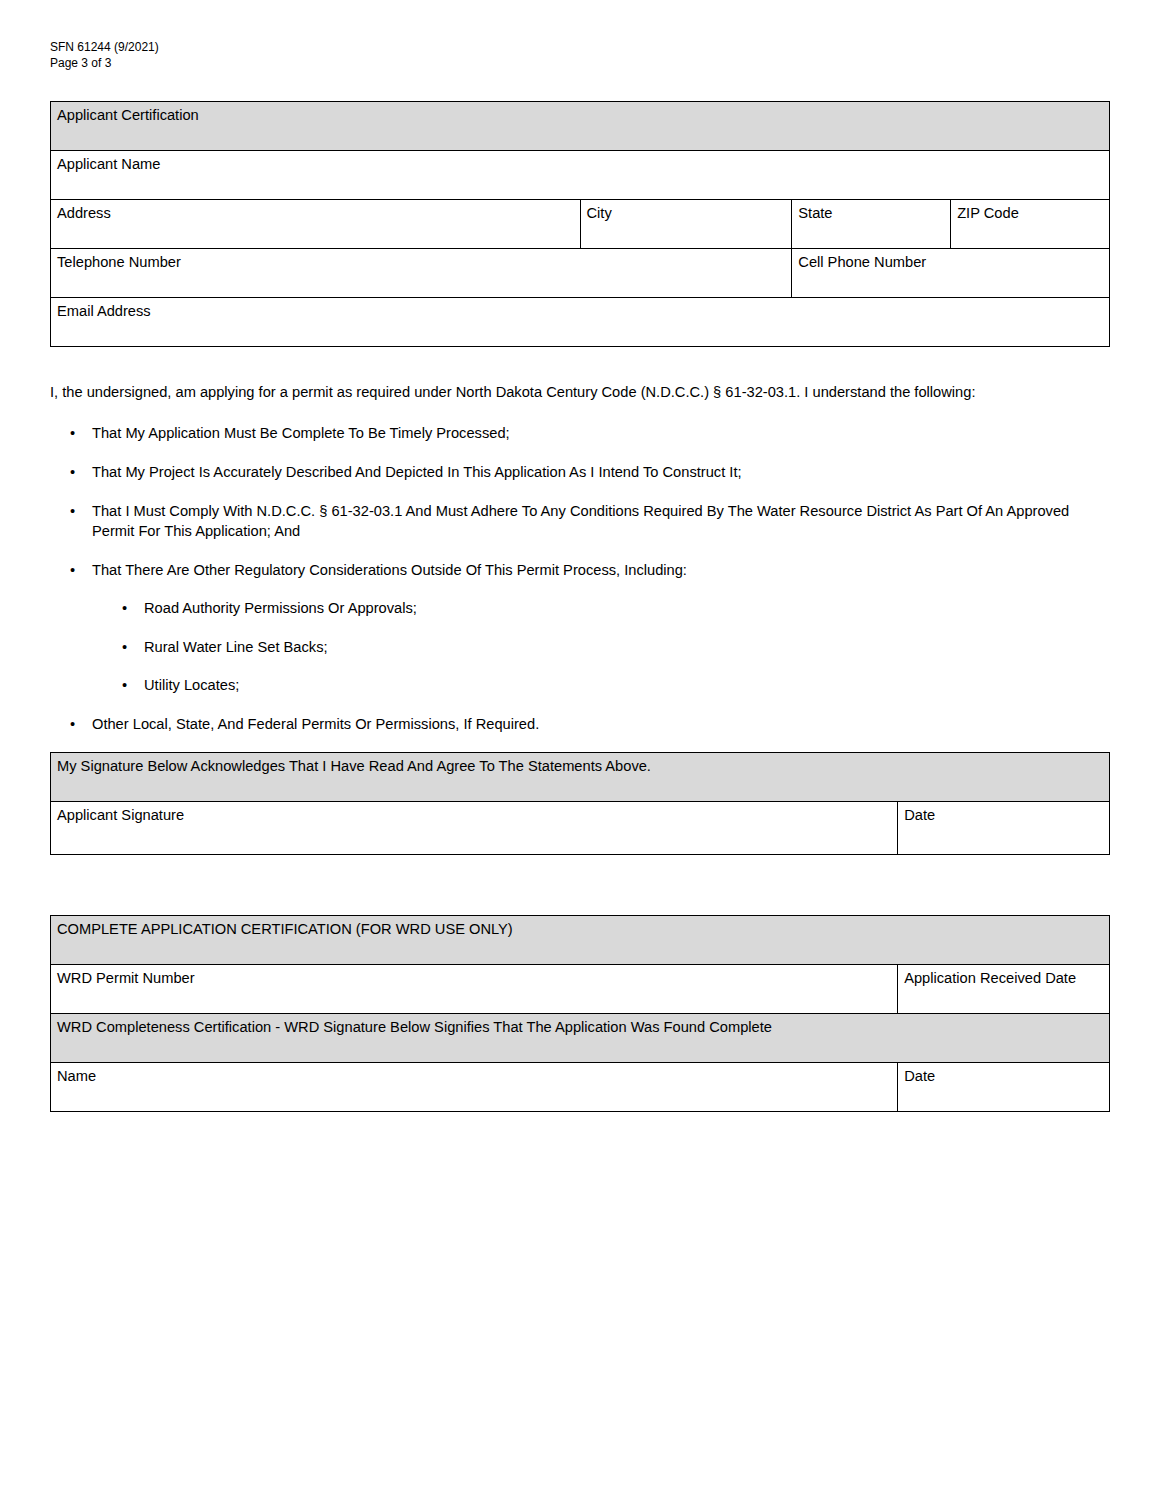SFN 61244 (9/2021)
Page 3 of 3
| Applicant Certification |
| Applicant Name |
| Address | City | State | ZIP Code |
| Telephone Number | Cell Phone Number |
| Email Address |
I, the undersigned, am applying for a permit as required under North Dakota Century Code (N.D.C.C.) § 61-32-03.1. I understand the following:
That My Application Must Be Complete To Be Timely Processed;
That My Project Is Accurately Described And Depicted In This Application As I Intend To Construct It;
That I Must Comply With N.D.C.C. § 61-32-03.1 And Must Adhere To Any Conditions Required By The Water Resource District As Part Of An Approved Permit For This Application; And
That There Are Other Regulatory Considerations Outside Of This Permit Process, Including:
Road Authority Permissions Or Approvals;
Rural Water Line Set Backs;
Utility Locates;
Other Local, State, And Federal Permits Or Permissions, If Required.
| My Signature Below Acknowledges That I Have Read And Agree To The Statements Above. |
| Applicant Signature | Date |
| COMPLETE APPLICATION CERTIFICATION (FOR WRD USE ONLY) |
| WRD Permit Number | Application Received Date |
| WRD Completeness Certification - WRD Signature Below Signifies That The Application Was Found Complete |
| Name | Date |